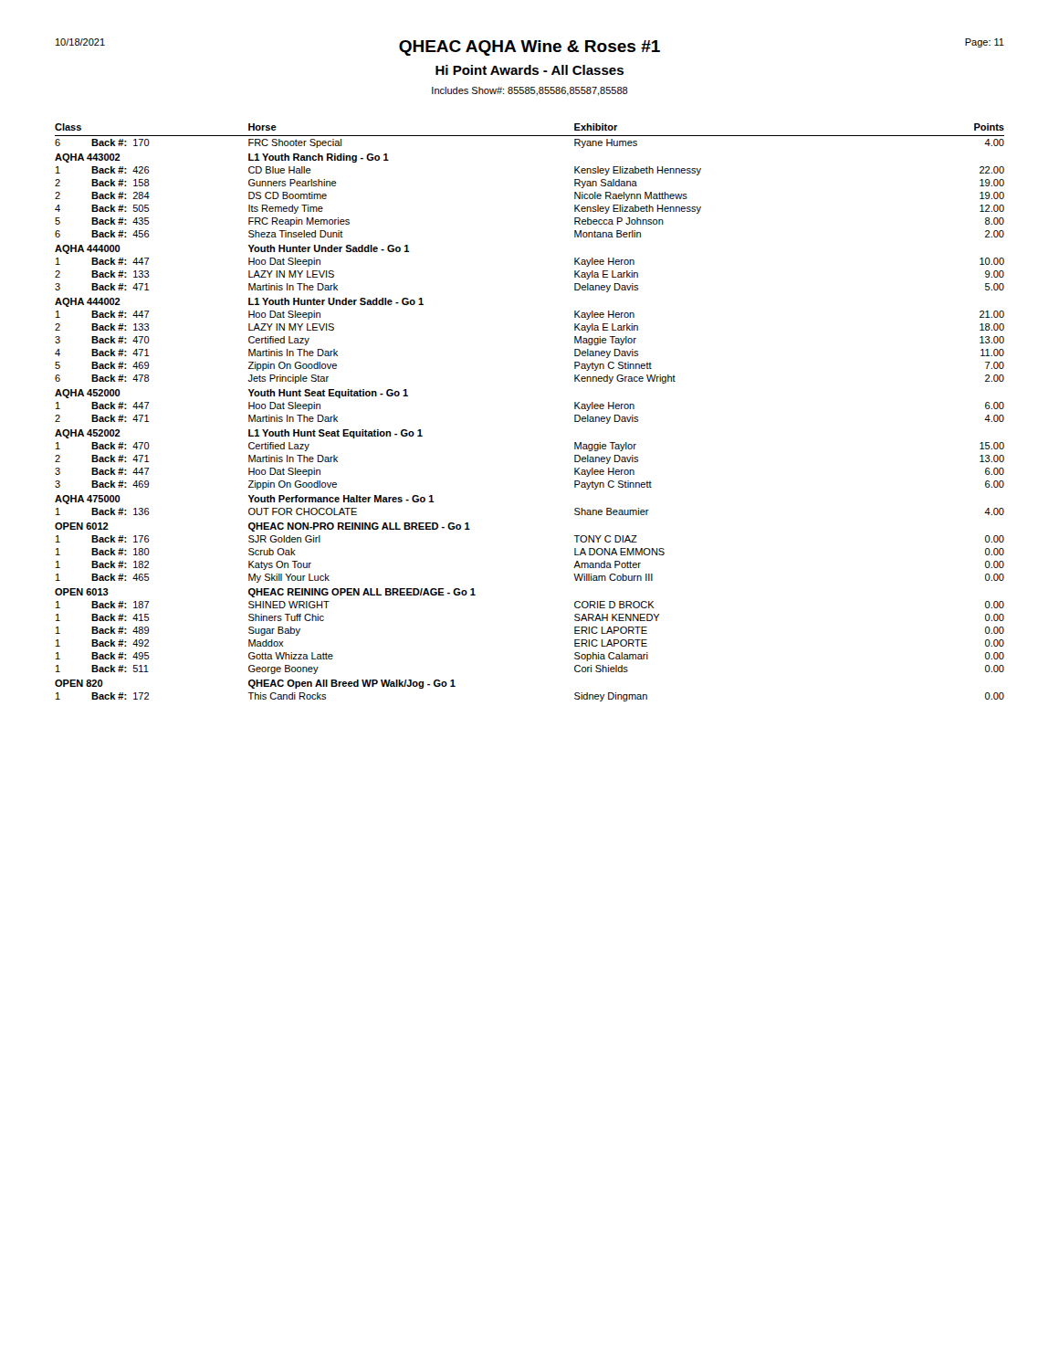10/18/2021
Page: 11
QHEAC AQHA Wine & Roses #1
Hi Point Awards - All Classes
Includes Show#: 85585,85586,85587,85588
| Class | Horse | Exhibitor | Points |
| --- | --- | --- | --- |
| 6 | Back #: 170 | FRC Shooter Special | Ryane Humes | 4.00 |
| AQHA 443002 | L1 Youth Ranch Riding - Go 1 |
| 1 | Back #: 426 | CD Blue Halle | Kensley Elizabeth Hennessy | 22.00 |
| 2 | Back #: 158 | Gunners Pearlshine | Ryan Saldana | 19.00 |
| 2 | Back #: 284 | DS CD Boomtime | Nicole Raelynn Matthews | 19.00 |
| 4 | Back #: 505 | Its Remedy Time | Kensley Elizabeth Hennessy | 12.00 |
| 5 | Back #: 435 | FRC Reapin Memories | Rebecca P Johnson | 8.00 |
| 6 | Back #: 456 | Sheza Tinseled Dunit | Montana Berlin | 2.00 |
| AQHA 444000 | Youth Hunter Under Saddle - Go 1 |
| 1 | Back #: 447 | Hoo Dat Sleepin | Kaylee Heron | 10.00 |
| 2 | Back #: 133 | LAZY IN MY LEVIS | Kayla E Larkin | 9.00 |
| 3 | Back #: 471 | Martinis In The Dark | Delaney Davis | 5.00 |
| AQHA 444002 | L1 Youth Hunter Under Saddle - Go 1 |
| 1 | Back #: 447 | Hoo Dat Sleepin | Kaylee Heron | 21.00 |
| 2 | Back #: 133 | LAZY IN MY LEVIS | Kayla E Larkin | 18.00 |
| 3 | Back #: 470 | Certified Lazy | Maggie Taylor | 13.00 |
| 4 | Back #: 471 | Martinis In The Dark | Delaney Davis | 11.00 |
| 5 | Back #: 469 | Zippin On Goodlove | Paytyn C Stinnett | 7.00 |
| 6 | Back #: 478 | Jets Principle Star | Kennedy Grace Wright | 2.00 |
| AQHA 452000 | Youth Hunt Seat Equitation - Go 1 |
| 1 | Back #: 447 | Hoo Dat Sleepin | Kaylee Heron | 6.00 |
| 2 | Back #: 471 | Martinis In The Dark | Delaney Davis | 4.00 |
| AQHA 452002 | L1 Youth Hunt Seat Equitation - Go 1 |
| 1 | Back #: 470 | Certified Lazy | Maggie Taylor | 15.00 |
| 2 | Back #: 471 | Martinis In The Dark | Delaney Davis | 13.00 |
| 3 | Back #: 447 | Hoo Dat Sleepin | Kaylee Heron | 6.00 |
| 3 | Back #: 469 | Zippin On Goodlove | Paytyn C Stinnett | 6.00 |
| AQHA 475000 | Youth Performance Halter Mares - Go 1 |
| 1 | Back #: 136 | OUT FOR CHOCOLATE | Shane Beaumier | 4.00 |
| OPEN 6012 | QHEAC NON-PRO REINING ALL BREED - Go 1 |
| 1 | Back #: 176 | SJR Golden Girl | TONY C DIAZ | 0.00 |
| 1 | Back #: 180 | Scrub Oak | LA DONA EMMONS | 0.00 |
| 1 | Back #: 182 | Katys On Tour | Amanda Potter | 0.00 |
| 1 | Back #: 465 | My Skill Your Luck | William Coburn III | 0.00 |
| OPEN 6013 | QHEAC REINING OPEN ALL BREED/AGE - Go 1 |
| 1 | Back #: 187 | SHINED WRIGHT | CORIE D BROCK | 0.00 |
| 1 | Back #: 415 | Shiners Tuff Chic | SARAH KENNEDY | 0.00 |
| 1 | Back #: 489 | Sugar Baby | ERIC LAPORTE | 0.00 |
| 1 | Back #: 492 | Maddox | ERIC LAPORTE | 0.00 |
| 1 | Back #: 495 | Gotta Whizza Latte | Sophia Calamari | 0.00 |
| 1 | Back #: 511 | George Booney | Cori Shields | 0.00 |
| OPEN 820 | QHEAC Open All Breed WP Walk/Jog - Go 1 |
| 1 | Back #: 172 | This Candi Rocks | Sidney Dingman | 0.00 |